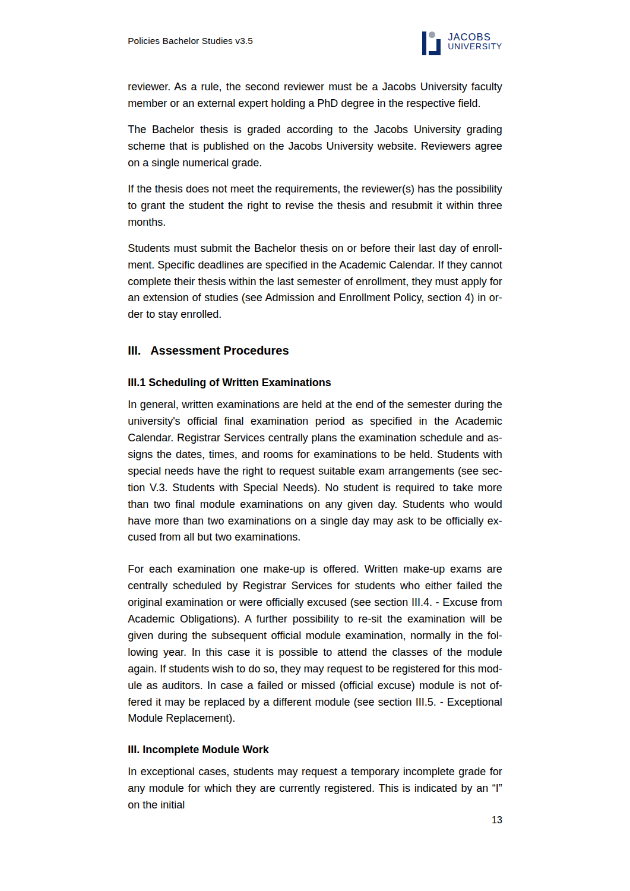Policies Bachelor Studies v3.5
JACOBS
UNIVERSITY
reviewer. As a rule, the second reviewer must be a Jacobs University faculty member or an external expert holding a PhD degree in the respective field.
The Bachelor thesis is graded according to the Jacobs University grading scheme that is published on the Jacobs University website. Reviewers agree on a single numerical grade.
If the thesis does not meet the requirements, the reviewer(s) has the possibility to grant the student the right to revise the thesis and resubmit it within three months.
Students must submit the Bachelor thesis on or before their last day of enrollment. Specific deadlines are specified in the Academic Calendar. If they cannot complete their thesis within the last semester of enrollment, they must apply for an extension of studies (see Admission and Enrollment Policy, section 4) in order to stay enrolled.
III. Assessment Procedures
III.1 Scheduling of Written Examinations
In general, written examinations are held at the end of the semester during the university's official final examination period as specified in the Academic Calendar. Registrar Services centrally plans the examination schedule and assigns the dates, times, and rooms for examinations to be held. Students with special needs have the right to request suitable exam arrangements (see section V.3. Students with Special Needs). No student is required to take more than two final module examinations on any given day. Students who would have more than two examinations on a single day may ask to be officially excused from all but two examinations.
For each examination one make-up is offered. Written make-up exams are centrally scheduled by Registrar Services for students who either failed the original examination or were officially excused (see section III.4. - Excuse from Academic Obligations). A further possibility to re-sit the examination will be given during the subsequent official module examination, normally in the following year. In this case it is possible to attend the classes of the module again. If students wish to do so, they may request to be registered for this module as auditors. In case a failed or missed (official excuse) module is not offered it may be replaced by a different module (see section III.5. - Exceptional Module Replacement).
III. Incomplete Module Work
In exceptional cases, students may request a temporary incomplete grade for any module for which they are currently registered. This is indicated by an “I” on the initial
13